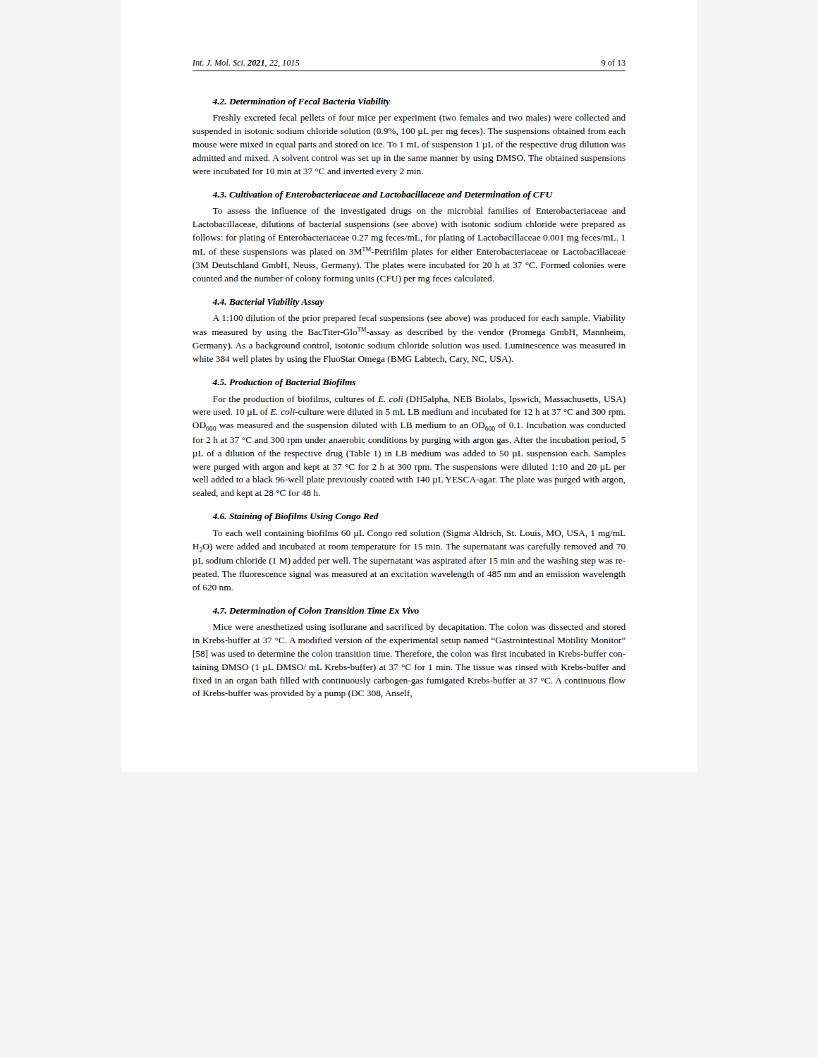Int. J. Mol. Sci. 2021, 22, 1015
9 of 13
4.2. Determination of Fecal Bacteria Viability
Freshly excreted fecal pellets of four mice per experiment (two females and two males) were collected and suspended in isotonic sodium chloride solution (0.9%, 100 µL per mg feces). The suspensions obtained from each mouse were mixed in equal parts and stored on ice. To 1 mL of suspension 1 µL of the respective drug dilution was admitted and mixed. A solvent control was set up in the same manner by using DMSO. The obtained suspensions were incubated for 10 min at 37 °C and inverted every 2 min.
4.3. Cultivation of Enterobacteriaceae and Lactobacillaceae and Determination of CFU
To assess the influence of the investigated drugs on the microbial families of Enterobacteriaceae and Lactobacillaceae, dilutions of bacterial suspensions (see above) with isotonic sodium chloride were prepared as follows: for plating of Enterobacteriaceae 0.27 mg feces/mL, for plating of Lactobacillaceae 0.001 mg feces/mL. 1 mL of these suspensions was plated on 3MTM-Petrifilm plates for either Enterobacteriaceae or Lactobacillaceae (3M Deutschland GmbH, Neuss, Germany). The plates were incubated for 20 h at 37 °C. Formed colonies were counted and the number of colony forming units (CFU) per mg feces calculated.
4.4. Bacterial Viability Assay
A 1:100 dilution of the prior prepared fecal suspensions (see above) was produced for each sample. Viability was measured by using the BacTiter-GloTM-assay as described by the vendor (Promega GmbH, Mannheim, Germany). As a background control, isotonic sodium chloride solution was used. Luminescence was measured in white 384 well plates by using the FluoStar Omega (BMG Labtech, Cary, NC, USA).
4.5. Production of Bacterial Biofilms
For the production of biofilms, cultures of E. coli (DH5alpha, NEB Biolabs, Ipswich, Massachusetts, USA) were used. 10 µL of E. coli-culture were diluted in 5 mL LB medium and incubated for 12 h at 37 °C and 300 rpm. OD600 was measured and the suspension diluted with LB medium to an OD600 of 0.1. Incubation was conducted for 2 h at 37 °C and 300 rpm under anaerobic conditions by purging with argon gas. After the incubation period, 5 µL of a dilution of the respective drug (Table 1) in LB medium was added to 50 µL suspension each. Samples were purged with argon and kept at 37 °C for 2 h at 300 rpm. The suspensions were diluted 1:10 and 20 µL per well added to a black 96-well plate previously coated with 140 µL YESCA-agar. The plate was purged with argon, sealed, and kept at 28 °C for 48 h.
4.6. Staining of Biofilms Using Congo Red
To each well containing biofilms 60 µL Congo red solution (Sigma Aldrich, St. Louis, MO, USA, 1 mg/mL H2O) were added and incubated at room temperature for 15 min. The supernatant was carefully removed and 70 µL sodium chloride (1 M) added per well. The supernatant was aspirated after 15 min and the washing step was repeated. The fluorescence signal was measured at an excitation wavelength of 485 nm and an emission wavelength of 620 nm.
4.7. Determination of Colon Transition Time Ex Vivo
Mice were anesthetized using isoflurane and sacrificed by decapitation. The colon was dissected and stored in Krebs-buffer at 37 °C. A modified version of the experimental setup named “Gastrointestinal Motility Monitor” [58] was used to determine the colon transition time. Therefore, the colon was first incubated in Krebs-buffer containing DMSO (1 µL DMSO/ mL Krebs-buffer) at 37 °C for 1 min. The tissue was rinsed with Krebs-buffer and fixed in an organ bath filled with continuously carbogen-gas fumigated Krebs-buffer at 37 °C. A continuous flow of Krebs-buffer was provided by a pump (DC 308, Anself,